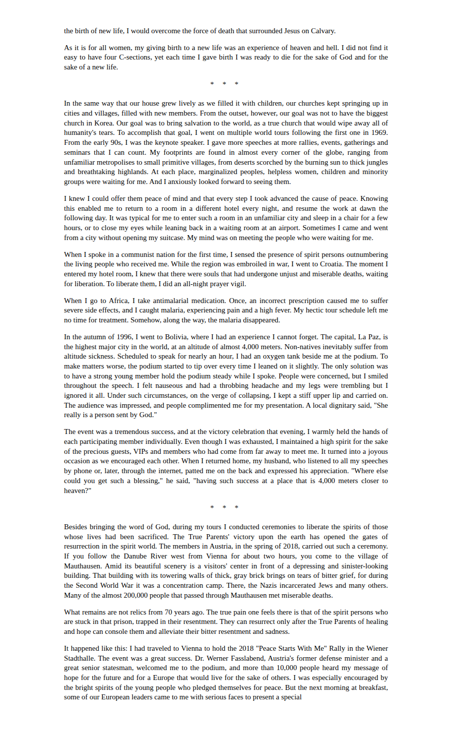the birth of new life, I would overcome the force of death that surrounded Jesus on Calvary.
As it is for all women, my giving birth to a new life was an experience of heaven and hell. I did not find it easy to have four C-sections, yet each time I gave birth I was ready to die for the sake of God and for the sake of a new life.
* * *
In the same way that our house grew lively as we filled it with children, our churches kept springing up in cities and villages, filled with new members. From the outset, however, our goal was not to have the biggest church in Korea. Our goal was to bring salvation to the world, as a true church that would wipe away all of humanity's tears. To accomplish that goal, I went on multiple world tours following the first one in 1969. From the early 90s, I was the keynote speaker. I gave more speeches at more rallies, events, gatherings and seminars that I can count. My footprints are found in almost every corner of the globe, ranging from unfamiliar metropolises to small primitive villages, from deserts scorched by the burning sun to thick jungles and breathtaking highlands. At each place, marginalized peoples, helpless women, children and minority groups were waiting for me. And I anxiously looked forward to seeing them.
I knew I could offer them peace of mind and that every step I took advanced the cause of peace. Knowing this enabled me to return to a room in a different hotel every night, and resume the work at dawn the following day. It was typical for me to enter such a room in an unfamiliar city and sleep in a chair for a few hours, or to close my eyes while leaning back in a waiting room at an airport. Sometimes I came and went from a city without opening my suitcase. My mind was on meeting the people who were waiting for me.
When I spoke in a communist nation for the first time, I sensed the presence of spirit persons outnumbering the living people who received me. While the region was embroiled in war, I went to Croatia. The moment I entered my hotel room, I knew that there were souls that had undergone unjust and miserable deaths, waiting for liberation. To liberate them, I did an all-night prayer vigil.
When I go to Africa, I take antimalarial medication. Once, an incorrect prescription caused me to suffer severe side effects, and I caught malaria, experiencing pain and a high fever. My hectic tour schedule left me no time for treatment. Somehow, along the way, the malaria disappeared.
In the autumn of 1996, I went to Bolivia, where I had an experience I cannot forget. The capital, La Paz, is the highest major city in the world, at an altitude of almost 4,000 meters. Non-natives inevitably suffer from altitude sickness. Scheduled to speak for nearly an hour, I had an oxygen tank beside me at the podium. To make matters worse, the podium started to tip over every time I leaned on it slightly. The only solution was to have a strong young member hold the podium steady while I spoke. People were concerned, but I smiled throughout the speech. I felt nauseous and had a throbbing headache and my legs were trembling but I ignored it all. Under such circumstances, on the verge of collapsing, I kept a stiff upper lip and carried on. The audience was impressed, and people complimented me for my presentation. A local dignitary said, "She really is a person sent by God."
The event was a tremendous success, and at the victory celebration that evening, I warmly held the hands of each participating member individually. Even though I was exhausted, I maintained a high spirit for the sake of the precious guests, VIPs and members who had come from far away to meet me. It turned into a joyous occasion as we encouraged each other. When I returned home, my husband, who listened to all my speeches by phone or, later, through the internet, patted me on the back and expressed his appreciation. "Where else could you get such a blessing," he said, "having such success at a place that is 4,000 meters closer to heaven?"
* * *
Besides bringing the word of God, during my tours I conducted ceremonies to liberate the spirits of those whose lives had been sacrificed. The True Parents' victory upon the earth has opened the gates of resurrection in the spirit world. The members in Austria, in the spring of 2018, carried out such a ceremony. If you follow the Danube River west from Vienna for about two hours, you come to the village of Mauthausen. Amid its beautiful scenery is a visitors' center in front of a depressing and sinister-looking building. That building with its towering walls of thick, gray brick brings on tears of bitter grief, for during the Second World War it was a concentration camp. There, the Nazis incarcerated Jews and many others. Many of the almost 200,000 people that passed through Mauthausen met miserable deaths.
What remains are not relics from 70 years ago. The true pain one feels there is that of the spirit persons who are stuck in that prison, trapped in their resentment. They can resurrect only after the True Parents of healing and hope can console them and alleviate their bitter resentment and sadness.
It happened like this: I had traveled to Vienna to hold the 2018 "Peace Starts With Me" Rally in the Wiener Stadthalle. The event was a great success. Dr. Werner Fasslabend, Austria's former defense minister and a great senior statesman, welcomed me to the podium, and more than 10,000 people heard my message of hope for the future and for a Europe that would live for the sake of others. I was especially encouraged by the bright spirits of the young people who pledged themselves for peace. But the next morning at breakfast, some of our European leaders came to me with serious faces to present a special